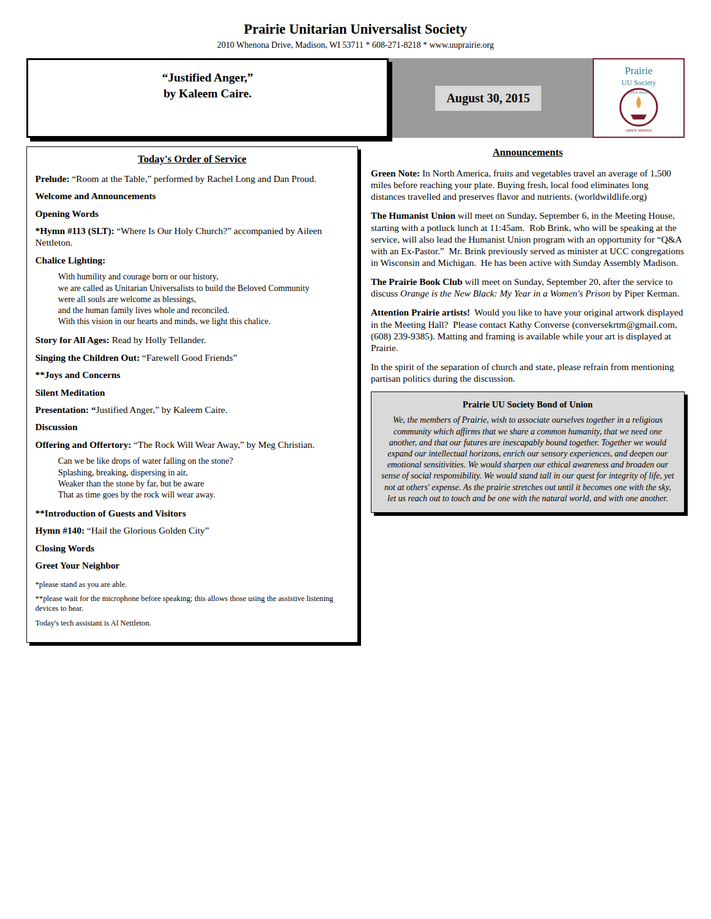Prairie Unitarian Universalist Society
2010 Whenona Drive, Madison, WI 53711 * 608-271-8218 * www.uuprairie.org
“Justified Anger,”
by Kaleem Caire.
August 30, 2015
Prairie UU Society OPEN Hearts OPEN MINDS
Today's Order of Service
Prelude: “Room at the Table,” performed by Rachel Long and Dan Proud.
Welcome and Announcements
Opening Words
*Hymn #113 (SLT): “Where Is Our Holy Church?” accompanied by Aileen Nettleton.
Chalice Lighting:
With humility and courage born or our history,
we are called as Unitarian Universalists to build the Beloved Community
were all souls are welcome as blessings,
and the human family lives whole and reconciled.
With this vision in our hearts and minds, we light this chalice.
Story for All Ages: Read by Holly Tellander.
Singing the Children Out: “Farewell Good Friends”
**Joys and Concerns
Silent Meditation
Presentation: “Justified Anger,” by Kaleem Caire.
Discussion
Offering and Offertory: “The Rock Will Wear Away,” by Meg Christian.
Can we be like drops of water falling on the stone?
Splashing, breaking, dispersing in air,
Weaker than the stone by far, but be aware
That as time goes by the rock will wear away.
**Introduction of Guests and Visitors
Hymn #140: “Hail the Glorious Golden City”
Closing Words
Greet Your Neighbor
*please stand as you are able.
**please wait for the microphone before speaking; this allows those using the assistive listening devices to hear.
Today's tech assistant is Al Nettleton.
Announcements
Green Note: In North America, fruits and vegetables travel an average of 1,500 miles before reaching your plate. Buying fresh, local food eliminates long distances travelled and preserves flavor and nutrients. (worldwildlife.org)
The Humanist Union will meet on Sunday, September 6, in the Meeting House, starting with a potluck lunch at 11:45am. Rob Brink, who will be speaking at the service, will also lead the Humanist Union program with an opportunity for “Q&A with an Ex-Pastor.” Mr. Brink previously served as minister at UCC congregations in Wisconsin and Michigan. He has been active with Sunday Assembly Madison.
The Prairie Book Club will meet on Sunday, September 20, after the service to discuss Orange is the New Black: My Year in a Women's Prison by Piper Kerman.
Attention Prairie artists! Would you like to have your original artwork displayed in the Meeting Hall? Please contact Kathy Converse (conversekrtm@gmail.com, (608) 239-9385). Matting and framing is available while your art is displayed at Prairie.
In the spirit of the separation of church and state, please refrain from mentioning partisan politics during the discussion.
Prairie UU Society Bond of Union
We, the members of Prairie, wish to associate ourselves together in a religious community which affirms that we share a common humanity, that we need one another, and that our futures are inescapably bound together. Together we would expand our intellectual horizons, enrich our sensory experiences, and deepen our emotional sensitivities. We would sharpen our ethical awareness and broaden our sense of social responsibility. We would stand tall in our quest for integrity of life, yet not at others' expense. As the prairie stretches out until it becomes one with the sky, let us reach out to touch and be one with the natural world, and with one another.